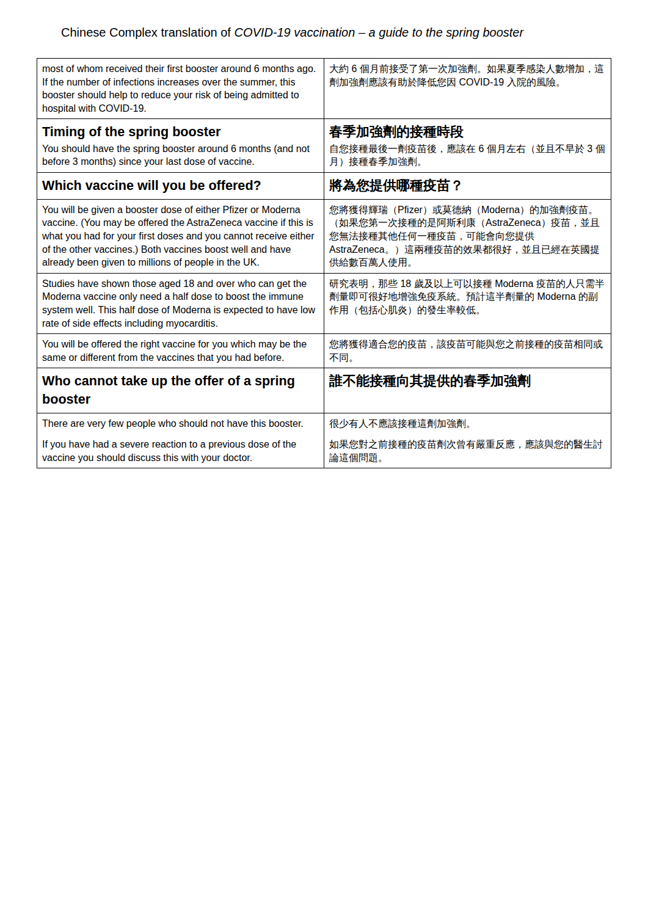Chinese Complex translation of COVID-19 vaccination – a guide to the spring booster
| most of whom received their first booster around 6 months ago. If the number of infections increases over the summer, this booster should help to reduce your risk of being admitted to hospital with COVID-19. | 大約 6 個月前接受了第一次加強劑。如果夏季感染人數增加，這劑加強劑應該有助於降低您因 COVID-19 入院的風險。 |
| Timing of the spring booster You should have the spring booster around 6 months (and not before 3 months) since your last dose of vaccine. | 春季加強劑的接種時段 自您接種最後一劑疫苗後，應該在 6 個月左右（並且不早於 3 個月）接種春季加強劑。 |
| Which vaccine will you be offered? | 將為您提供哪種疫苗？ |
| You will be given a booster dose of either Pfizer or Moderna vaccine. (You may be offered the AstraZeneca vaccine if this is what you had for your first doses and you cannot receive either of the other vaccines.) Both vaccines boost well and have already been given to millions of people in the UK. | 您將獲得輝瑞（Pfizer）或莫德納（Moderna）的加強劑疫苗。（如果您第一次接種的是阿斯利康（AstraZeneca）疫苗，並且您無法接種其他任何一種疫苗，可能會向您提供 AstraZeneca。）這兩種疫苗的效果都很好，並且已經在英國提供給數百萬人使用。 |
| Studies have shown those aged 18 and over who can get the Moderna vaccine only need a half dose to boost the immune system well. This half dose of Moderna is expected to have low rate of side effects including myocarditis. | 研究表明，那些 18 歲及以上可以接種 Moderna 疫苗的人只需半劑量即可很好地增強免疫系統。預計這半劑量的 Moderna 的副作用（包括心肌炎）的發生率較低。 |
| You will be offered the right vaccine for you which may be the same or different from the vaccines that you had before. | 您將獲得適合您的疫苗，該疫苗可能與您之前接種的疫苗相同或不同。 |
| Who cannot take up the offer of a spring booster | 誰不能接種向其提供的春季加強劑 |
| There are very few people who should not have this booster. If you have had a severe reaction to a previous dose of the vaccine you should discuss this with your doctor. | 很少有人不應該接種這劑加強劑。 如果您對之前接種的疫苗劑次曾有嚴重反應，應該與您的醫生討論這個問題。 |